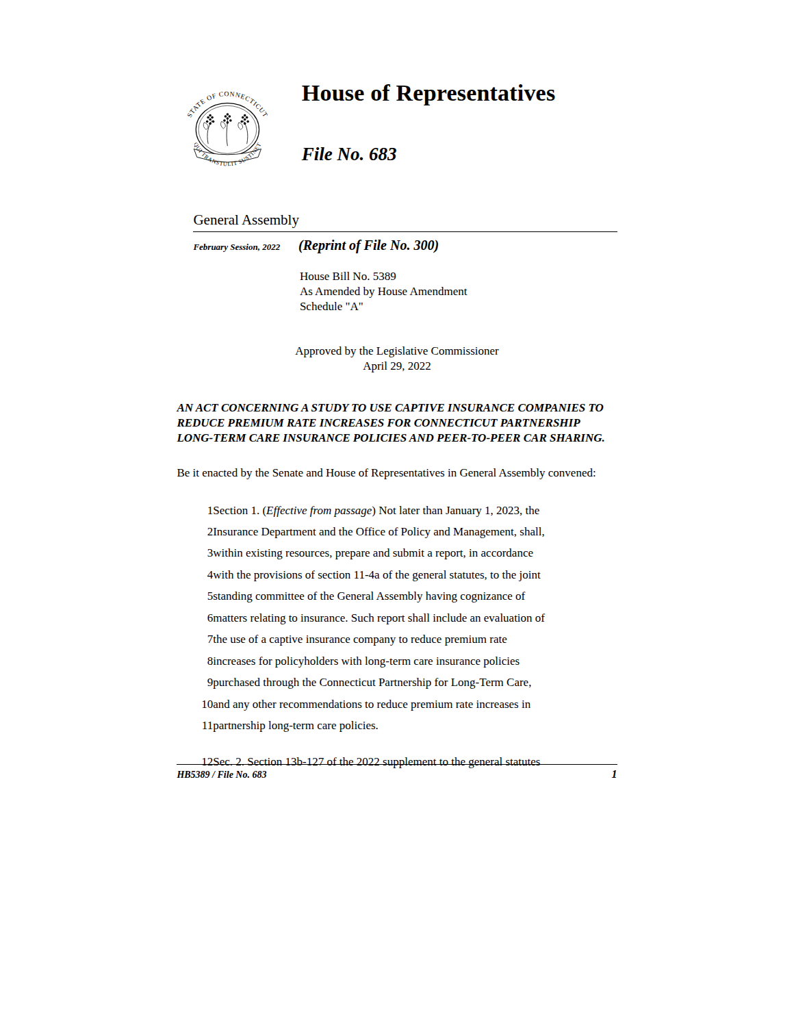STATE OF CONNECTICUT QUI TRANSTULIT SUSTINET
House of Representatives
File No. 683
General Assembly
February Session, 2022 (Reprint of File No. 300)
House Bill No. 5389
As Amended by House Amendment
Schedule "A"
Approved by the Legislative Commissioner
April 29, 2022
AN ACT CONCERNING A STUDY TO USE CAPTIVE INSURANCE COMPANIES TO REDUCE PREMIUM RATE INCREASES FOR CONNECTICUT PARTNERSHIP LONG-TERM CARE INSURANCE POLICIES AND PEER-TO-PEER CAR SHARING.
Be it enacted by the Senate and House of Representatives in General Assembly convened:
| 1 | Section 1. ( Effective from passage ) Not later than January 1, 2023, the |
| 2 | Insurance Department and the Office of Policy and Management, shall, |
| 3 | within existing resources, prepare and submit a report, in accordance |
| 4 | with the provisions of section 11-4a of the general statutes, to the joint |
| 5 | standing committee of the General Assembly having cognizance of |
| 6 | matters relating to insurance. Such report shall include an evaluation of |
| 7 | the use of a captive insurance company to reduce premium rate |
| 8 | increases for policyholders with long-term care insurance policies |
| 9 | purchased through the Connecticut Partnership for Long-Term Care, |
| 10 | and any other recommendations to reduce premium rate increases in |
| 11 | partnership long-term care policies. |
| 12 | Sec. 2. Section 13b-127 of the 2022 supplement to the general statutes |
HB5389 / File No. 683 1